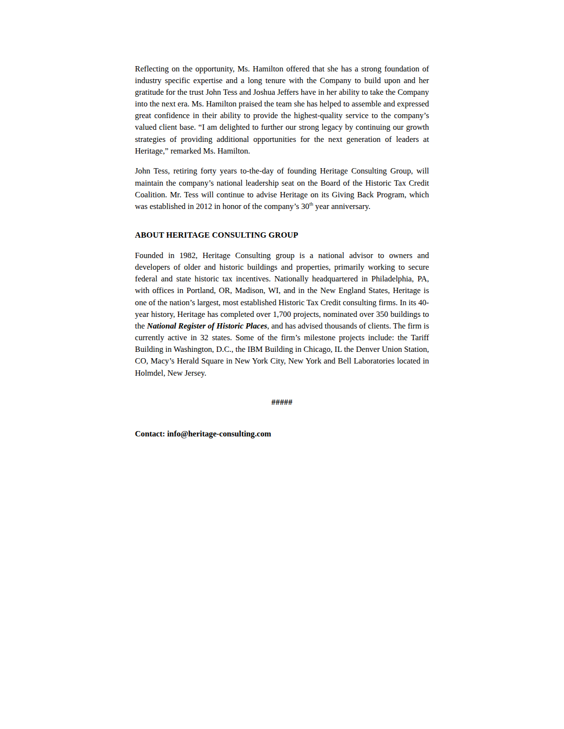Reflecting on the opportunity, Ms. Hamilton offered that she has a strong foundation of industry specific expertise and a long tenure with the Company to build upon and her gratitude for the trust John Tess and Joshua Jeffers have in her ability to take the Company into the next era. Ms. Hamilton praised the team she has helped to assemble and expressed great confidence in their ability to provide the highest-quality service to the company’s valued client base. “I am delighted to further our strong legacy by continuing our growth strategies of providing additional opportunities for the next generation of leaders at Heritage,” remarked Ms. Hamilton.
John Tess, retiring forty years to-the-day of founding Heritage Consulting Group, will maintain the company’s national leadership seat on the Board of the Historic Tax Credit Coalition. Mr. Tess will continue to advise Heritage on its Giving Back Program, which was established in 2012 in honor of the company’s 30th year anniversary.
ABOUT HERITAGE CONSULTING GROUP
Founded in 1982, Heritage Consulting group is a national advisor to owners and developers of older and historic buildings and properties, primarily working to secure federal and state historic tax incentives. Nationally headquartered in Philadelphia, PA, with offices in Portland, OR, Madison, WI, and in the New England States, Heritage is one of the nation’s largest, most established Historic Tax Credit consulting firms. In its 40-year history, Heritage has completed over 1,700 projects, nominated over 350 buildings to the National Register of Historic Places, and has advised thousands of clients. The firm is currently active in 32 states. Some of the firm’s milestone projects include: the Tariff Building in Washington, D.C., the IBM Building in Chicago, IL the Denver Union Station, CO, Macy’s Herald Square in New York City, New York and Bell Laboratories located in Holmdel, New Jersey.
#####
Contact: info@heritage-consulting.com